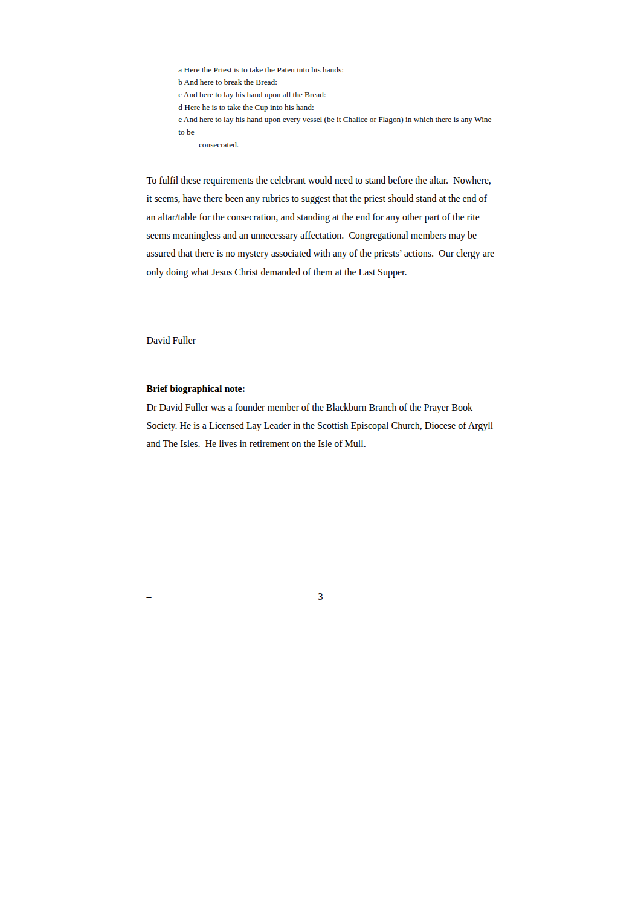a Here the Priest is to take the Paten into his hands:
b And here to break the Bread:
c And here to lay his hand upon all the Bread:
d Here he is to take the Cup into his hand:
e And here to lay his hand upon every vessel (be it Chalice or Flagon) in which there is any Wine to be consecrated.
To fulfil these requirements the celebrant would need to stand before the altar. Nowhere, it seems, have there been any rubrics to suggest that the priest should stand at the end of an altar/table for the consecration, and standing at the end for any other part of the rite seems meaningless and an unnecessary affectation. Congregational members may be assured that there is no mystery associated with any of the priests’ actions. Our clergy are only doing what Jesus Christ demanded of them at the Last Supper.
David Fuller
Brief biographical note:
Dr David Fuller was a founder member of the Blackburn Branch of the Prayer Book Society. He is a Licensed Lay Leader in the Scottish Episcopal Church, Diocese of Argyll and The Isles. He lives in retirement on the Isle of Mull.
–
3